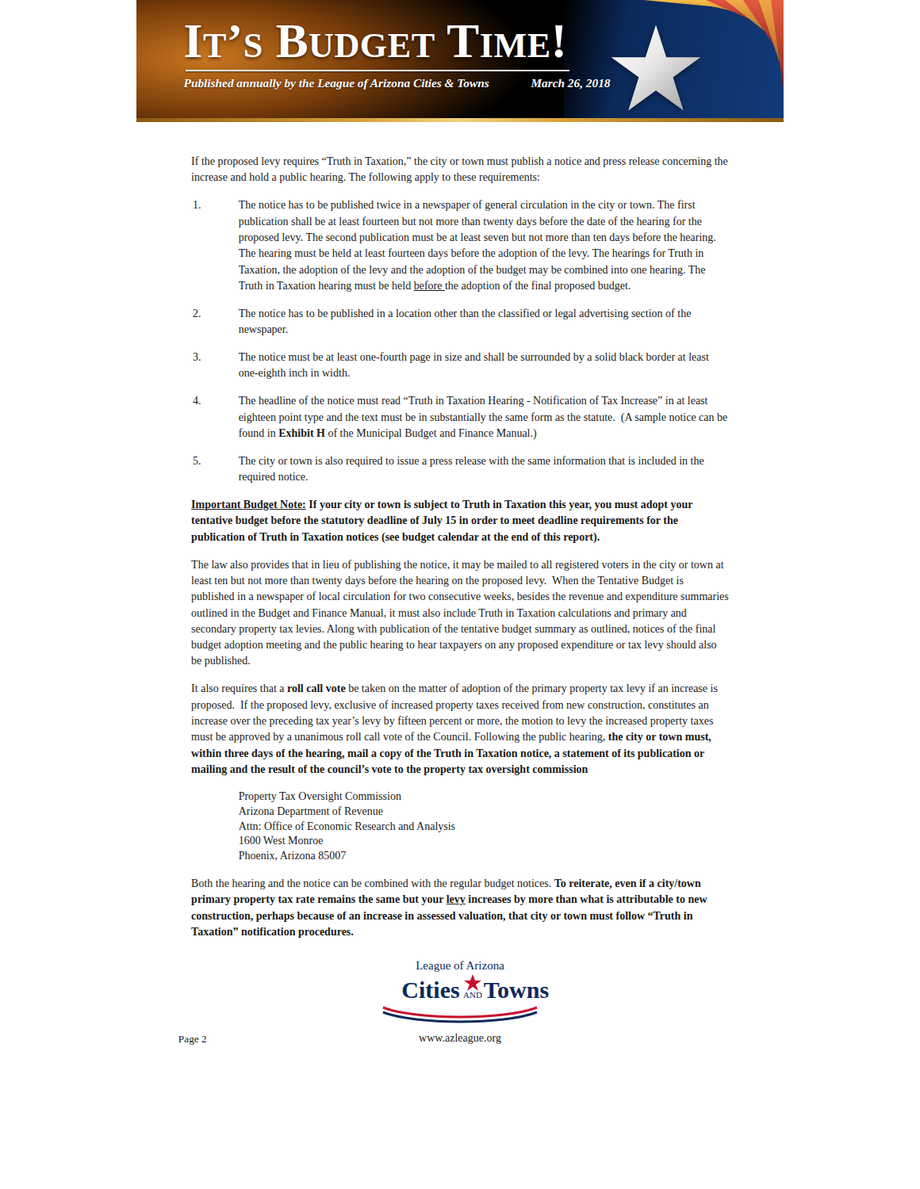IT’S BUDGET TIME!
Published annually by the League of Arizona Cities & Towns March 26, 2018
If the proposed levy requires “Truth in Taxation,” the city or town must publish a notice and press release concerning the increase and hold a public hearing. The following apply to these requirements:
1.
The notice has to be published twice in a newspaper of general circulation in the city or town. The first publication shall be at least fourteen but not more than twenty days before the date of the hearing for the proposed levy. The second publication must be at least seven but not more than ten days before the hearing. The hearing must be held at least fourteen days before the adoption of the levy. The hearings for Truth in Taxation, the adoption of the levy and the adoption of the budget may be combined into one hearing. The Truth in Taxation hearing must be held before the adoption of the final proposed budget.
2.
The notice has to be published in a location other than the classified or legal advertising section of the newspaper.
3.
The notice must be at least one-fourth page in size and shall be surrounded by a solid black border at least one-eighth inch in width.
4.
The headline of the notice must read “Truth in Taxation Hearing - Notification of Tax Increase” in at least eighteen point type and the text must be in substantially the same form as the statute. (A sample notice can be found in Exhibit H of the Municipal Budget and Finance Manual.)
5.
The city or town is also required to issue a press release with the same information that is included in the required notice.
Important Budget Note: If your city or town is subject to Truth in Taxation this year, you must adopt your tentative budget before the statutory deadline of July 15 in order to meet deadline requirements for the publication of Truth in Taxation notices (see budget calendar at the end of this report).
The law also provides that in lieu of publishing the notice, it may be mailed to all registered voters in the city or town at least ten but not more than twenty days before the hearing on the proposed levy. When the Tentative Budget is published in a newspaper of local circulation for two consecutive weeks, besides the revenue and expenditure summaries outlined in the Budget and Finance Manual, it must also include Truth in Taxation calculations and primary and secondary property tax levies. Along with publication of the tentative budget summary as outlined, notices of the final budget adoption meeting and the public hearing to hear taxpayers on any proposed expenditure or tax levy should also be published.
It also requires that a roll call vote be taken on the matter of adoption of the primary property tax levy if an increase is proposed. If the proposed levy, exclusive of increased property taxes received from new construction, constitutes an increase over the preceding tax year’s levy by fifteen percent or more, the motion to levy the increased property taxes must be approved by a unanimous roll call vote of the Council. Following the public hearing, the city or town must, within three days of the hearing, mail a copy of the Truth in Taxation notice, a statement of its publication or mailing and the result of the council’s vote to the property tax oversight commission
Property Tax Oversight Commission
Arizona Department of Revenue
Attn: Office of Economic Research and Analysis
1600 West Monroe
Phoenix, Arizona 85007
Both the hearing and the notice can be combined with the regular budget notices. To reiterate, even if a city/town primary property tax rate remains the same but your levy increases by more than what is attributable to new construction, perhaps because of an increase in assessed valuation, that city or town must follow “Truth in Taxation” notification procedures.
League of Arizona Cities Towns AND
Page 2
www.azleague.org